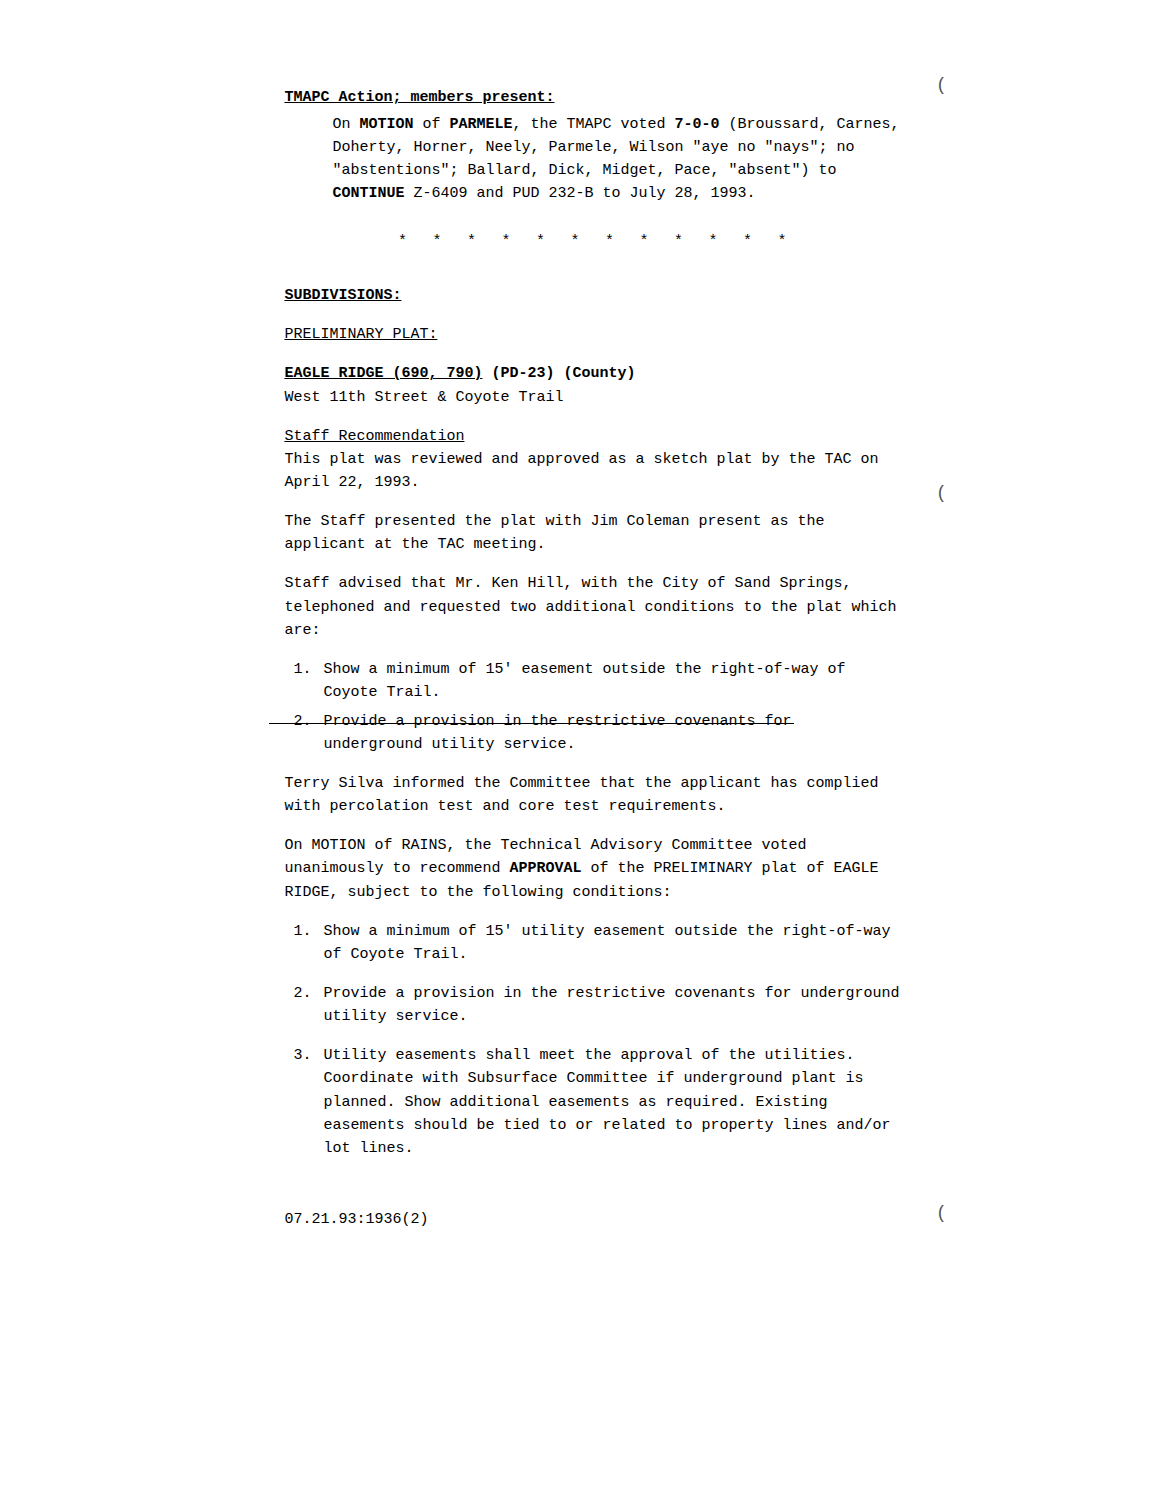( ( (
TMAPC Action; members present:
On MOTION of PARMELE, the TMAPC voted 7-0-0 (Broussard, Carnes, Doherty, Horner, Neely, Parmele, Wilson "aye no "nays"; no "abstentions"; Ballard, Dick, Midget, Pace, "absent") to CONTINUE Z-6409 and PUD 232-B to July 28, 1993.
* * * * * * * * * * * *
SUBDIVISIONS:
PRELIMINARY PLAT:
EAGLE RIDGE (690, 790) (PD-23) (County)
West 11th Street & Coyote Trail
Staff Recommendation
This plat was reviewed and approved as a sketch plat by the TAC on April 22, 1993.
The Staff presented the plat with Jim Coleman present as the applicant at the TAC meeting.
Staff advised that Mr. Ken Hill, with the City of Sand Springs, telephoned and requested two additional conditions to the plat which are:
1. Show a minimum of 15' easement outside the right-of-way of Coyote Trail.
2. Provide a provision in the restrictive covenants for
underground utility service.
Terry Silva informed the Committee that the applicant has complied with percolation test and core test requirements.
On MOTION of RAINS, the Technical Advisory Committee voted unanimously to recommend APPROVAL of the PRELIMINARY plat of EAGLE RIDGE, subject to the following conditions:
1. Show a minimum of 15' utility easement outside the right-of-way of Coyote Trail.
2. Provide a provision in the restrictive covenants for underground utility service.
3. Utility easements shall meet the approval of the utilities. Coordinate with Subsurface Committee if underground plant is planned. Show additional easements as required. Existing easements should be tied to or related to property lines and/or lot lines.
07.21.93:1936(2)